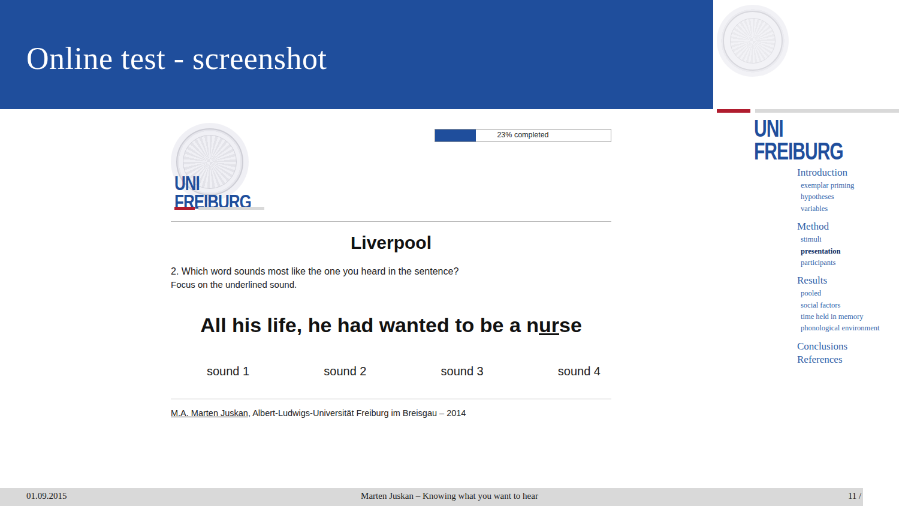Online test - screenshot
UNI FREIBURG
Introduction
exemplar priming
hypotheses
variables
Method
stimuli
presentation
participants
Results
pooled
social factors
time held in memory
phonological environment
Conclusions
References
23% completed
UNI FREIBURG
Liverpool
2. Which word sounds most like the one you heard in the sentence?
Focus on the underlined sound.
All his life, he had wanted to be a nurse
sound 1 sound 2 sound 3 sound 4
M.A. Marten Juskan, Albert-Ludwigs-Universität Freiburg im Breisgau – 2014
01.09.2015 Marten Juskan – Knowing what you want to hear 11 / 23